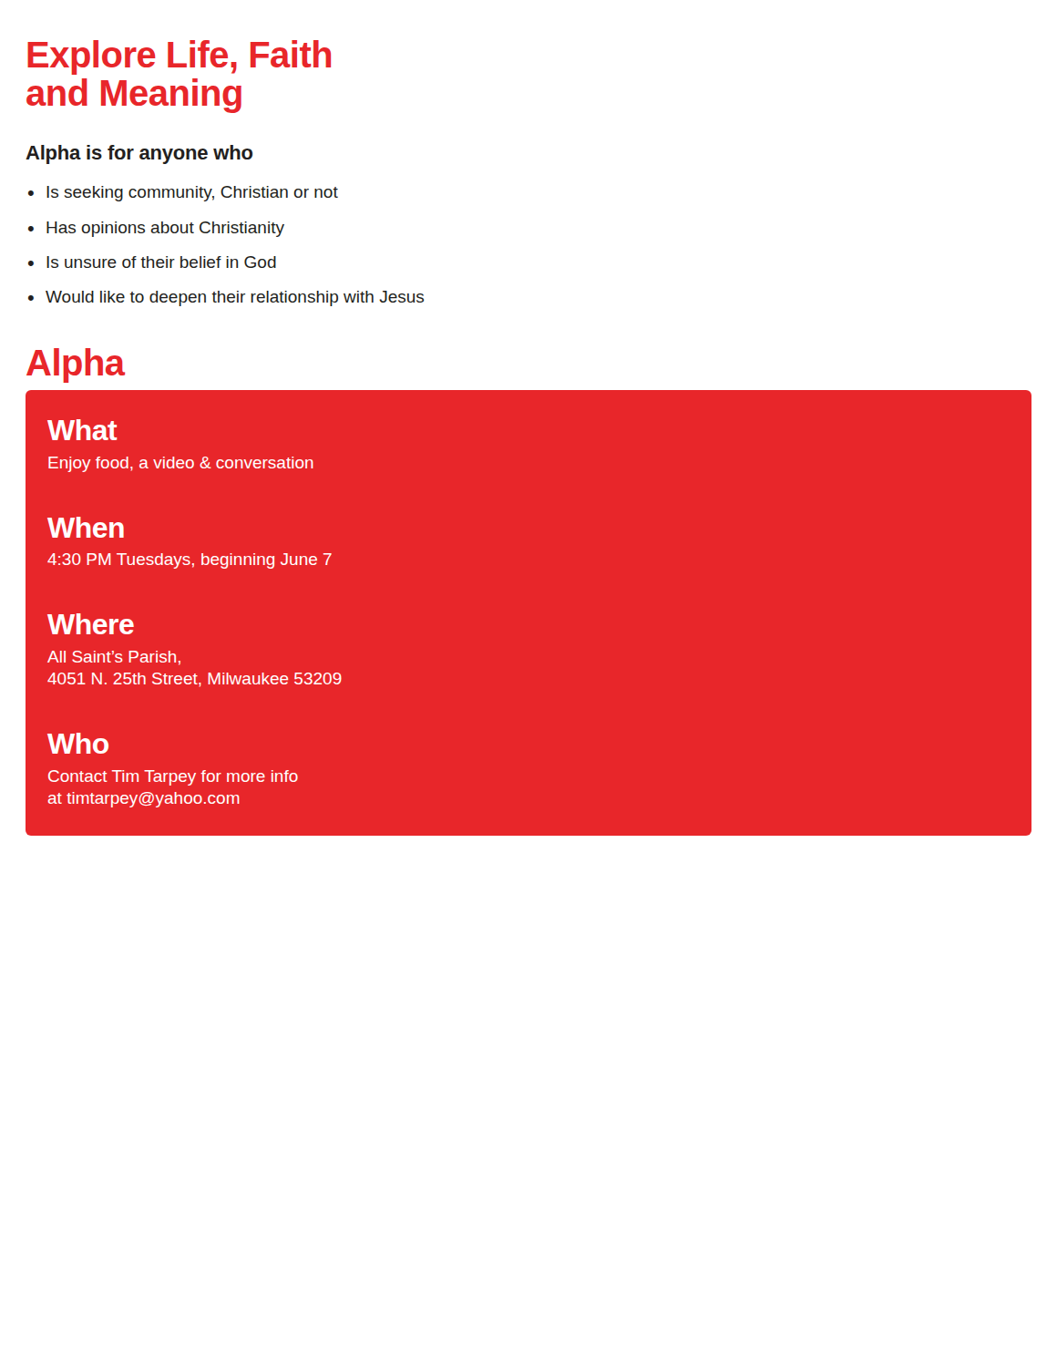Explore Life, Faith
and Meaning
Alpha is for anyone who
Is seeking community, Christian or not
Has opinions about Christianity
Is unsure of their belief in God
Would like to deepen their relationship with Jesus
Alpha
What
Enjoy food, a video & conversation
When
4:30 PM Tuesdays, beginning June 7
Where
All Saint’s Parish,
4051 N. 25th Street, Milwaukee 53209
Who
Contact Tim Tarpey for more info
at timtarpey@yahoo.com